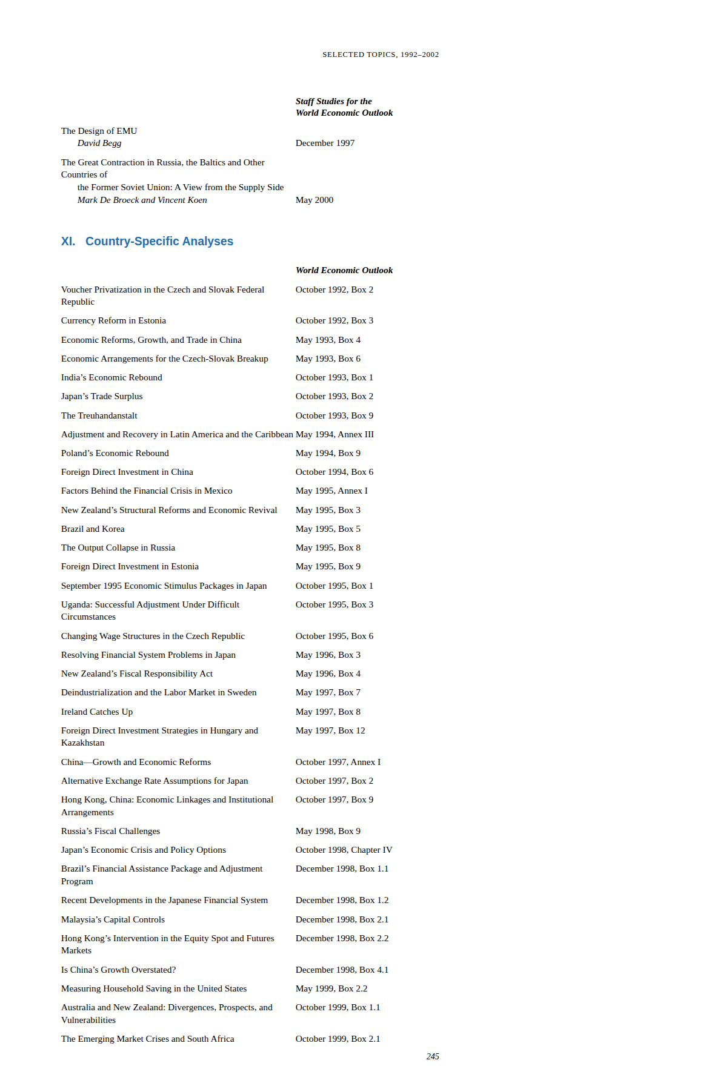Selected Topics, 1992–2002
| | Staff Studies for the World Economic Outlook |
| The Design of EMU David Begg | December 1997 |
| The Great Contraction in Russia, the Baltics and Other Countries of the Former Soviet Union: A View from the Supply Side Mark De Broeck and Vincent Koen | May 2000 |
XI. Country-Specific Analyses
| | World Economic Outlook |
| Voucher Privatization in the Czech and Slovak Federal Republic | October 1992, Box 2 |
| Currency Reform in Estonia | October 1992, Box 3 |
| Economic Reforms, Growth, and Trade in China | May 1993, Box 4 |
| Economic Arrangements for the Czech-Slovak Breakup | May 1993, Box 6 |
| India’s Economic Rebound | October 1993, Box 1 |
| Japan’s Trade Surplus | October 1993, Box 2 |
| The Treuhandanstalt | October 1993, Box 9 |
| Adjustment and Recovery in Latin America and the Caribbean | May 1994, Annex III |
| Poland’s Economic Rebound | May 1994, Box 9 |
| Foreign Direct Investment in China | October 1994, Box 6 |
| Factors Behind the Financial Crisis in Mexico | May 1995, Annex I |
| New Zealand’s Structural Reforms and Economic Revival | May 1995, Box 3 |
| Brazil and Korea | May 1995, Box 5 |
| The Output Collapse in Russia | May 1995, Box 8 |
| Foreign Direct Investment in Estonia | May 1995, Box 9 |
| September 1995 Economic Stimulus Packages in Japan | October 1995, Box 1 |
| Uganda: Successful Adjustment Under Difficult Circumstances | October 1995, Box 3 |
| Changing Wage Structures in the Czech Republic | October 1995, Box 6 |
| Resolving Financial System Problems in Japan | May 1996, Box 3 |
| New Zealand’s Fiscal Responsibility Act | May 1996, Box 4 |
| Deindustrialization and the Labor Market in Sweden | May 1997, Box 7 |
| Ireland Catches Up | May 1997, Box 8 |
| Foreign Direct Investment Strategies in Hungary and Kazakhstan | May 1997, Box 12 |
| China—Growth and Economic Reforms | October 1997, Annex I |
| Alternative Exchange Rate Assumptions for Japan | October 1997, Box 2 |
| Hong Kong, China: Economic Linkages and Institutional Arrangements | October 1997, Box 9 |
| Russia’s Fiscal Challenges | May 1998, Box 9 |
| Japan’s Economic Crisis and Policy Options | October 1998, Chapter IV |
| Brazil’s Financial Assistance Package and Adjustment Program | December 1998, Box 1.1 |
| Recent Developments in the Japanese Financial System | December 1998, Box 1.2 |
| Malaysia’s Capital Controls | December 1998, Box 2.1 |
| Hong Kong’s Intervention in the Equity Spot and Futures Markets | December 1998, Box 2.2 |
| Is China’s Growth Overstated? | December 1998, Box 4.1 |
| Measuring Household Saving in the United States | May 1999, Box 2.2 |
| Australia and New Zealand: Divergences, Prospects, and Vulnerabilities | October 1999, Box 1.1 |
| The Emerging Market Crises and South Africa | October 1999, Box 2.1 |
245